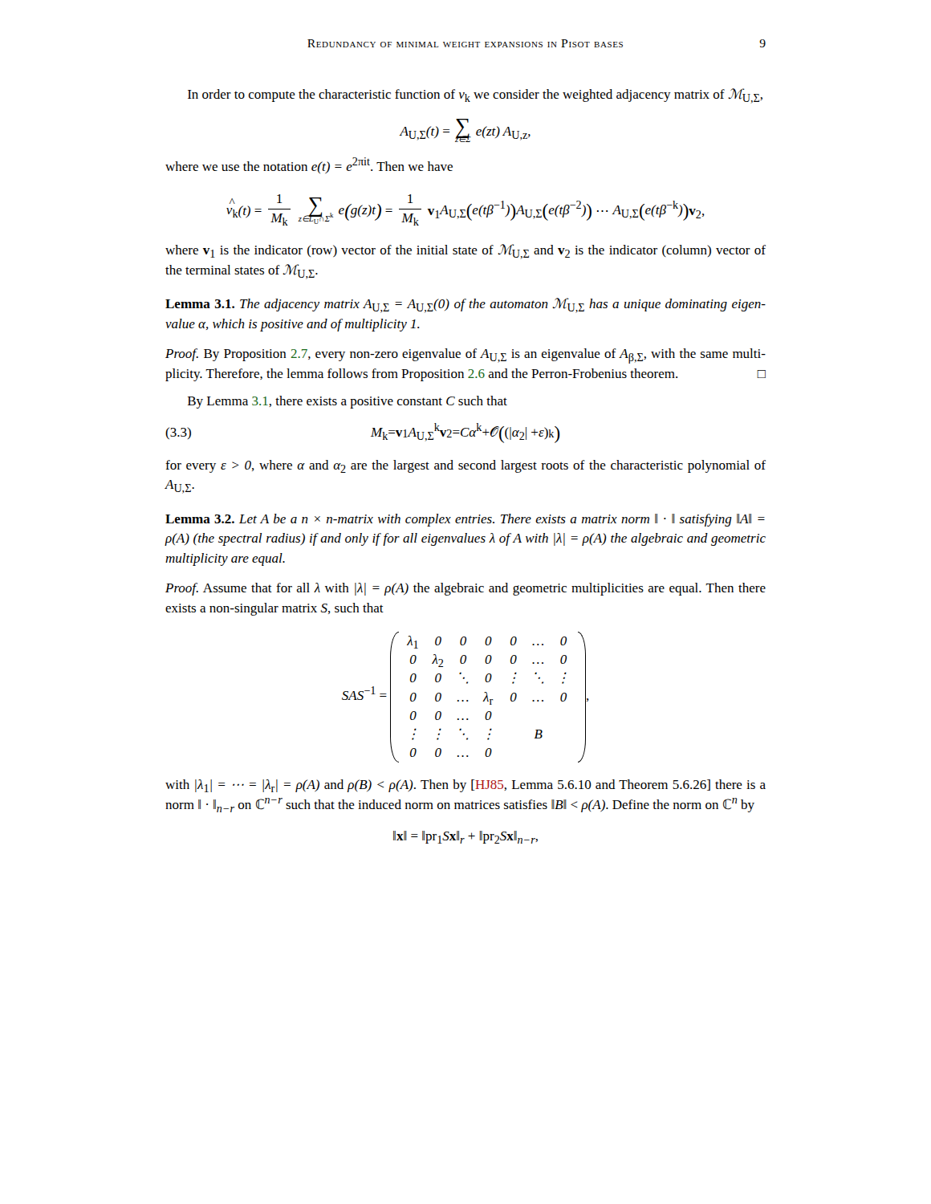Redundancy of minimal weight expansions in Pisot bases 9
In order to compute the characteristic function of νk we consider the weighted adjacency matrix of ℳU,Σ,
AU,Σ(t) = ∑z∈Σ e(zt) AU,z,
where we use the notation e(t) = e2πit. Then we have
^νk(t) = 1 Mk ∑z∈LU∩Σk e(g(z)t) = 1 Mk v1AU,Σ(e(tβ−1)) AU,Σ(e(tβ−2)) ⋯ AU,Σ(e(tβ−k)) v2,
where v1 is the indicator (row) vector of the initial state of ℳU,Σ and v2 is the indicator (column) vector of the terminal states of ℳU,Σ.
Lemma 3.1. The adjacency matrix AU,Σ = AU,Σ(0) of the automaton ℳU,Σ has a unique dominating eigenvalue α, which is positive and of multiplicity 1.
Proof. By Proposition 2.7, every non-zero eigenvalue of AU,Σ is an eigenvalue of Aβ,Σ, with the same multiplicity. Therefore, the lemma follows from Proposition 2.6 and the Perron-Frobenius theorem. □
By Lemma 3.1, there exists a positive constant C such that
(3.3) Mk = v1AU,Σk v2 = Cαk + 𝒪((|α2| + ε)k)
for every ε > 0, where α and α2 are the largest and second largest roots of the characteristic polynomial of AU,Σ.
Lemma 3.2. Let A be a n × n-matrix with complex entries. There exists a matrix norm ‖ · ‖ satisfying ‖A‖ = ρ(A) (the spectral radius) if and only if for all eigenvalues λ of A with |λ| = ρ(A) the algebraic and geometric multiplicity are equal.
Proof. Assume that for all λ with |λ| = ρ(A) the algebraic and geometric multiplicities are equal. Then there exists a non-singular matrix S, such that
SAS−1 =
| λ 1 | 0 | 0 | 0 | 0 | … | 0 |
| 0 | λ 2 | 0 | 0 | 0 | … | 0 |
| 0 | 0 | ⋱ | 0 | ⋮ | ⋱ | ⋮ |
| 0 | 0 | … | λ r | 0 | … | 0 |
| 0 | 0 | … | 0 | | | |
| ⋮ | ⋮ | ⋱ | ⋮ | B |
| 0 | 0 | … | 0 | | | |
,
with |λ1| = ⋯ = |λr| = ρ(A) and ρ(B) < ρ(A). Then by [HJ85, Lemma 5.6.10 and Theorem 5.6.26] there is a norm ‖ · ‖n−r on ℂn−r such that the induced norm on matrices satisfies ‖B‖ < ρ(A). Define the norm on ℂn by
‖x‖ = ‖pr1Sx‖r + ‖pr2Sx‖n−r,